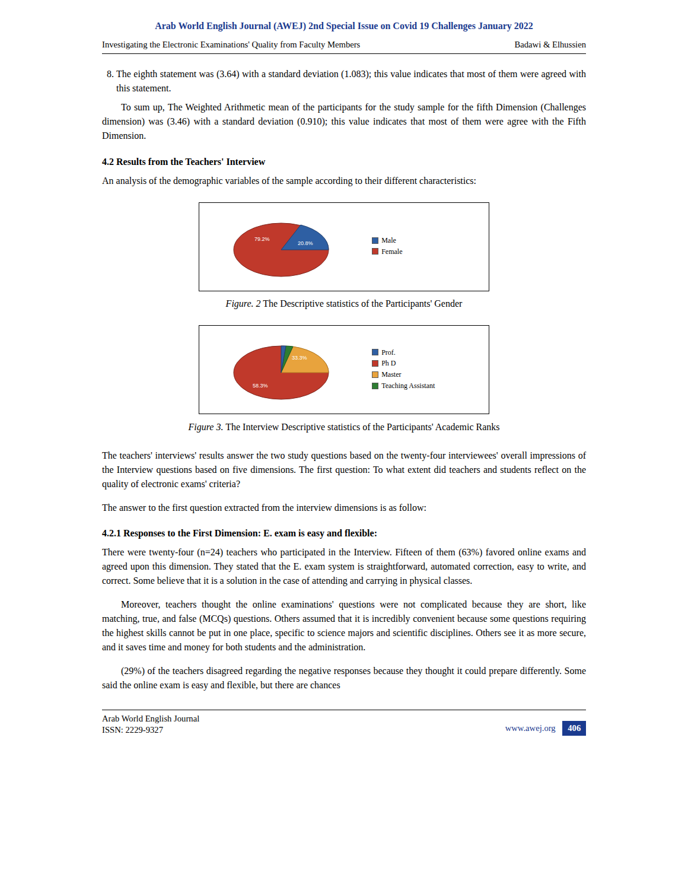Arab World English Journal (AWEJ) 2nd Special Issue on Covid 19 Challenges January 2022
Investigating the Electronic Examinations' Quality from Faculty Members
Badawi & Elhussien
The eighth statement was (3.64) with a standard deviation (1.083); this value indicates that most of them were agreed with this statement.
To sum up, The Weighted Arithmetic mean of the participants for the study sample for the fifth Dimension (Challenges dimension) was (3.46) with a standard deviation (0.910); this value indicates that most of them were agree with the Fifth Dimension.
4.2 Results from the Teachers' Interview
An analysis of the demographic variables of the sample according to their different characteristics:
79.2% 20.8%
Male
Female
Figure. 2 The Descriptive statistics of the Participants' Gender
33.3% 58.3%
Prof.
Ph D
Master
Teaching Assistant
Figure 3. The Interview Descriptive statistics of the Participants' Academic Ranks
The teachers' interviews' results answer the two study questions based on the twenty-four interviewees' overall impressions of the Interview questions based on five dimensions. The first question: To what extent did teachers and students reflect on the quality of electronic exams' criteria?
The answer to the first question extracted from the interview dimensions is as follow:
4.2.1 Responses to the First Dimension: E. exam is easy and flexible:
There were twenty-four (n=24) teachers who participated in the Interview. Fifteen of them (63%) favored online exams and agreed upon this dimension. They stated that the E. exam system is straightforward, automated correction, easy to write, and correct. Some believe that it is a solution in the case of attending and carrying in physical classes.
Moreover, teachers thought the online examinations' questions were not complicated because they are short, like matching, true, and false (MCQs) questions. Others assumed that it is incredibly convenient because some questions requiring the highest skills cannot be put in one place, specific to science majors and scientific disciplines. Others see it as more secure, and it saves time and money for both students and the administration.
(29%) of the teachers disagreed regarding the negative responses because they thought it could prepare differently. Some said the online exam is easy and flexible, but there are chances
Arab World English Journal
ISSN: 2229-9327
www.awej.org 406